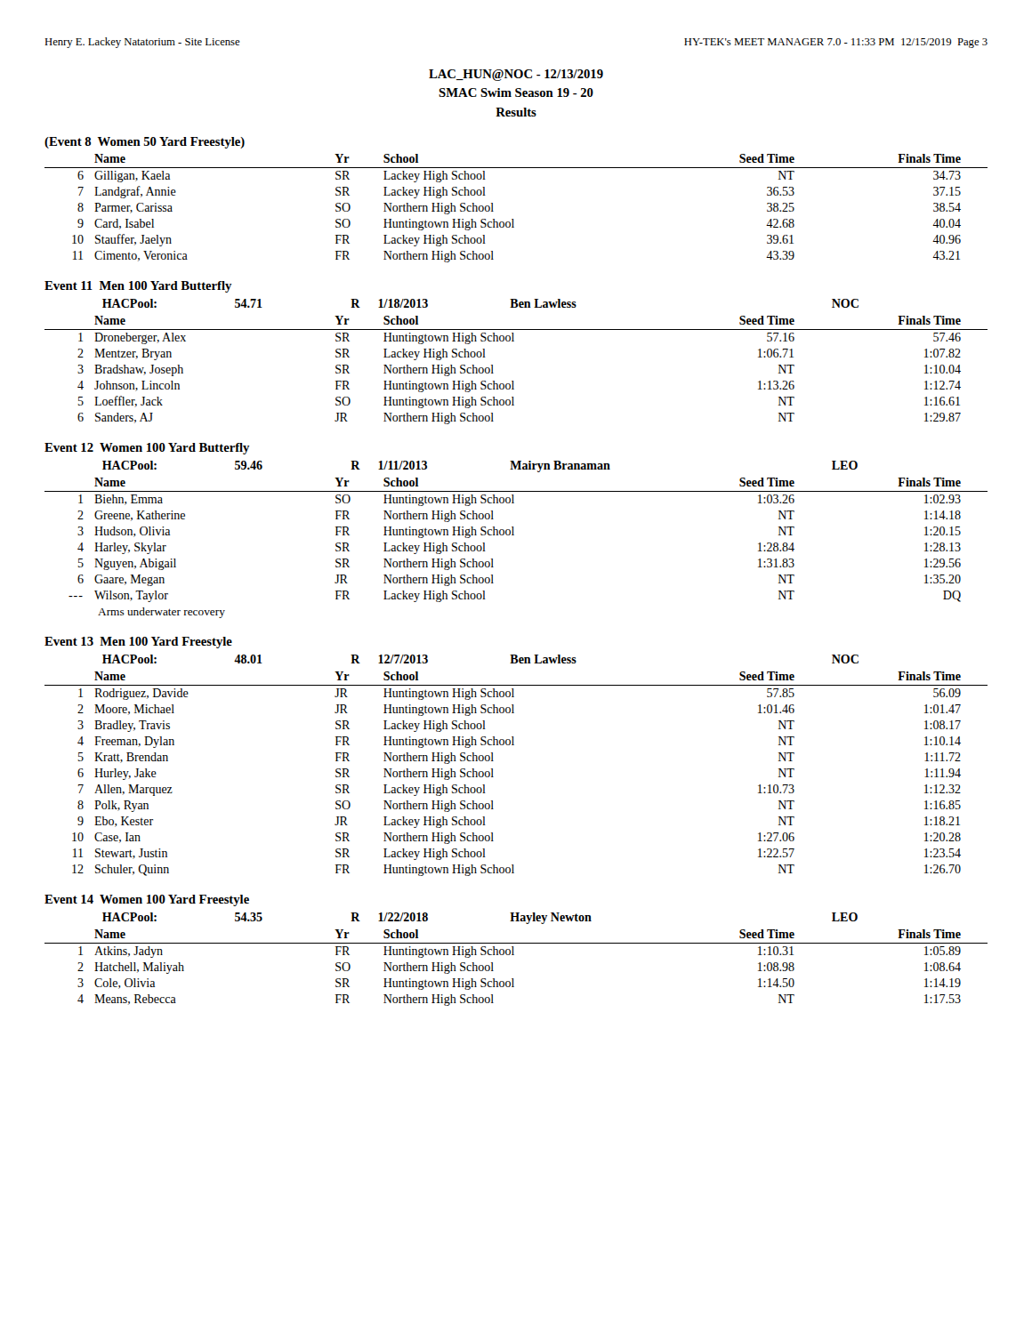Henry E. Lackey Natatorium - Site License
HY-TEK's MEET MANAGER 7.0 - 11:33 PM 12/15/2019 Page 3
LAC_HUN@NOC - 12/13/2019
SMAC Swim Season 19 - 20
Results
(Event 8 Women 50 Yard Freestyle)
| | Name | Yr | School | Seed Time | Finals Time |
| --- | --- | --- | --- | --- | --- |
| 6 | Gilligan, Kaela | SR | Lackey High School | NT | 34.73 |
| 7 | Landgraf, Annie | SR | Lackey High School | 36.53 | 37.15 |
| 8 | Parmer, Carissa | SO | Northern High School | 38.25 | 38.54 |
| 9 | Card, Isabel | SO | Huntingtown High School | 42.68 | 40.04 |
| 10 | Stauffer, Jaelyn | FR | Lackey High School | 39.61 | 40.96 |
| 11 | Cimento, Veronica | FR | Northern High School | 43.39 | 43.21 |
Event 11 Men 100 Yard Butterfly
| | HACPool: | 54.71 | R | 1/18/2013 | Ben Lawless | NOC |
| | Name | Yr | School | Seed Time | Finals Time |
| --- | --- | --- | --- | --- | --- |
| 1 | Droneberger, Alex | SR | Huntingtown High School | 57.16 | 57.46 |
| 2 | Mentzer, Bryan | SR | Lackey High School | 1:06.71 | 1:07.82 |
| 3 | Bradshaw, Joseph | SR | Northern High School | NT | 1:10.04 |
| 4 | Johnson, Lincoln | FR | Huntingtown High School | 1:13.26 | 1:12.74 |
| 5 | Loeffler, Jack | SO | Huntingtown High School | NT | 1:16.61 |
| 6 | Sanders, AJ | JR | Northern High School | NT | 1:29.87 |
Event 12 Women 100 Yard Butterfly
| | HACPool: | 59.46 | R | 1/11/2013 | Mairyn Branaman | LEO |
| | Name | Yr | School | Seed Time | Finals Time |
| --- | --- | --- | --- | --- | --- |
| 1 | Biehn, Emma | SO | Huntingtown High School | 1:03.26 | 1:02.93 |
| 2 | Greene, Katherine | FR | Northern High School | NT | 1:14.18 |
| 3 | Hudson, Olivia | FR | Huntingtown High School | NT | 1:20.15 |
| 4 | Harley, Skylar | SR | Lackey High School | 1:28.84 | 1:28.13 |
| 5 | Nguyen, Abigail | SR | Northern High School | 1:31.83 | 1:29.56 |
| 6 | Gaare, Megan | JR | Northern High School | NT | 1:35.20 |
| --- | Wilson, Taylor | FR | Lackey High School | NT | DQ |
| Arms underwater recovery |
Event 13 Men 100 Yard Freestyle
| | HACPool: | 48.01 | R | 12/7/2013 | Ben Lawless | NOC |
| | Name | Yr | School | Seed Time | Finals Time |
| --- | --- | --- | --- | --- | --- |
| 1 | Rodriguez, Davide | JR | Huntingtown High School | 57.85 | 56.09 |
| 2 | Moore, Michael | JR | Huntingtown High School | 1:01.46 | 1:01.47 |
| 3 | Bradley, Travis | SR | Lackey High School | NT | 1:08.17 |
| 4 | Freeman, Dylan | FR | Huntingtown High School | NT | 1:10.14 |
| 5 | Kratt, Brendan | FR | Northern High School | NT | 1:11.72 |
| 6 | Hurley, Jake | SR | Northern High School | NT | 1:11.94 |
| 7 | Allen, Marquez | SR | Lackey High School | 1:10.73 | 1:12.32 |
| 8 | Polk, Ryan | SO | Northern High School | NT | 1:16.85 |
| 9 | Ebo, Kester | JR | Lackey High School | NT | 1:18.21 |
| 10 | Case, Ian | SR | Northern High School | 1:27.06 | 1:20.28 |
| 11 | Stewart, Justin | SR | Lackey High School | 1:22.57 | 1:23.54 |
| 12 | Schuler, Quinn | FR | Huntingtown High School | NT | 1:26.70 |
Event 14 Women 100 Yard Freestyle
| | HACPool: | 54.35 | R | 1/22/2018 | Hayley Newton | LEO |
| | Name | Yr | School | Seed Time | Finals Time |
| --- | --- | --- | --- | --- | --- |
| 1 | Atkins, Jadyn | FR | Huntingtown High School | 1:10.31 | 1:05.89 |
| 2 | Hatchell, Maliyah | SO | Northern High School | 1:08.98 | 1:08.64 |
| 3 | Cole, Olivia | SR | Huntingtown High School | 1:14.50 | 1:14.19 |
| 4 | Means, Rebecca | FR | Northern High School | NT | 1:17.53 |